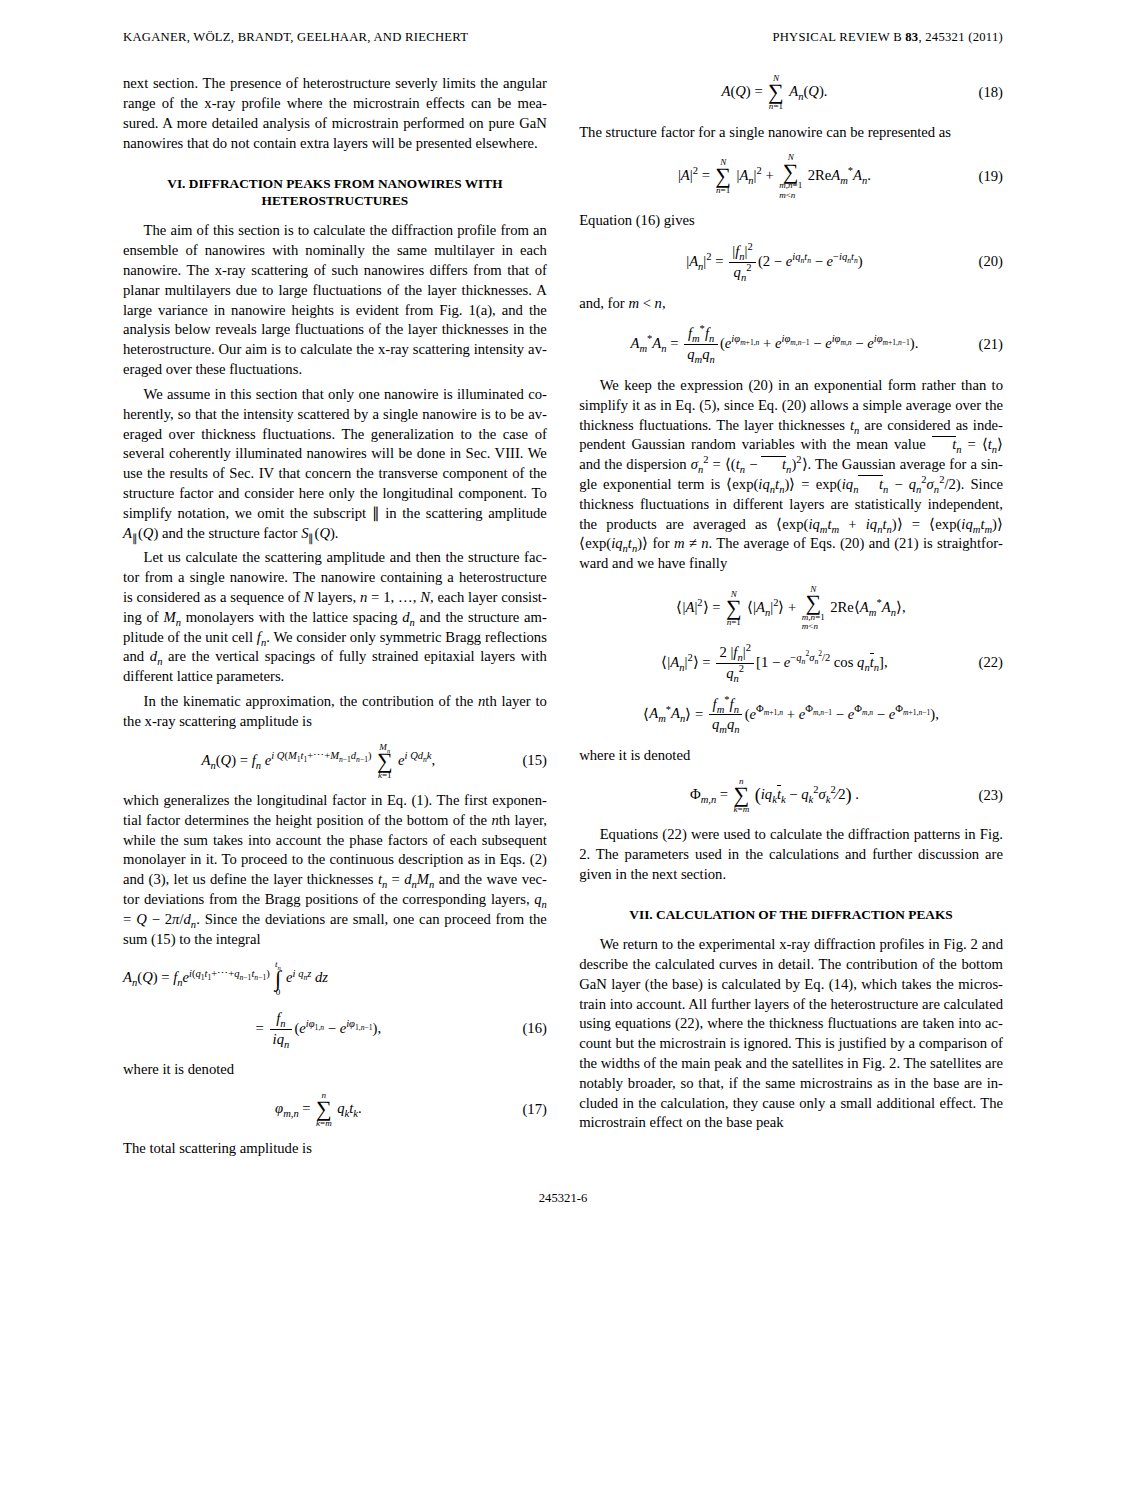Kaganer, Wölz, Brandt, Geelhaar, and Riechert PHYSICAL REVIEW B 83, 245321 (2011)
next section. The presence of heterostructure severly limits the angular range of the x-ray profile where the microstrain effects can be measured. A more detailed analysis of microstrain performed on pure GaN nanowires that do not contain extra layers will be presented elsewhere.
VI. Diffraction peaks from nanowires with heterostructures
The aim of this section is to calculate the diffraction profile from an ensemble of nanowires with nominally the same multilayer in each nanowire. The x-ray scattering of such nanowires differs from that of planar multilayers due to large fluctuations of the layer thicknesses. A large variance in nanowire heights is evident from Fig. 1(a), and the analysis below reveals large fluctuations of the layer thicknesses in the heterostructure. Our aim is to calculate the x-ray scattering intensity averaged over these fluctuations.
We assume in this section that only one nanowire is illuminated coherently, so that the intensity scattered by a single nanowire is to be averaged over thickness fluctuations. The generalization to the case of several coherently illuminated nanowires will be done in Sec. VIII. We use the results of Sec. IV that concern the transverse component of the structure factor and consider here only the longitudinal component. To simplify notation, we omit the subscript ∥ in the scattering amplitude A∥(Q) and the structure factor S∥(Q).
Let us calculate the scattering amplitude and then the structure factor from a single nanowire. The nanowire containing a heterostructure is considered as a sequence of N layers, n = 1, …, N, each layer consisting of Mn monolayers with the lattice spacing dn and the structure amplitude of the unit cell fn. We consider only symmetric Bragg reflections and dn are the vertical spacings of fully strained epitaxial layers with different lattice parameters.
In the kinematic approximation, the contribution of the nth layer to the x-ray scattering amplitude is
An(Q) = fn ei Q(M1t1+⋯+Mn−1dn−1) Mn∑k=1 ei Qdnk, (15)
which generalizes the longitudinal factor in Eq. (1). The first exponential factor determines the height position of the bottom of the nth layer, while the sum takes into account the phase factors of each subsequent monolayer in it. To proceed to the continuous description as in Eqs. (2) and (3), let us define the layer thicknesses tn = dnMn and the wave vector deviations from the Bragg positions of the corresponding layers, qn = Q − 2π/dn. Since the deviations are small, one can proceed from the sum (15) to the integral
An(Q) = fnei(q1t1+⋯+qn−1tn−1) tn∫0 ei qnz dz
= fn iqn(eiφ1,n − eiφ1,n−1), (16)
where it is denoted
φm,n = n∑k=m qktk. (17)
The total scattering amplitude is
A(Q) = N∑n=1 An(Q). (18)
The structure factor for a single nanowire can be represented as
|A|2 = N∑n=1 |An|2 + N∑m,n=1 m<n 2ReAm*An. (19)
Equation (16) gives
|An|2 = |fn|2 qn2(2 − eiqntn − e−iqntn) (20)
and, for m < n,
Am*An = fm*fn qmqn(eiφm+1,n + eiφm,n−1 − eiφm,n − eiφm+1,n−1). (21)
We keep the expression (20) in an exponential form rather than to simplify it as in Eq. (5), since Eq. (20) allows a simple average over the thickness fluctuations. The layer thicknesses tn are considered as independent Gaussian random variables with the mean value tn = ⟨tn⟩ and the dispersion σn2 = ⟨(tn − tn)2⟩. The Gaussian average for a single exponential term is ⟨exp(iqntn)⟩ = exp(iqn tn − qn2σn2/2). Since thickness fluctuations in different layers are statistically independent, the products are averaged as ⟨exp(iqmtm + iqntn)⟩ = ⟨exp(iqmtm)⟩ ⟨exp(iqntn)⟩ for m ≠ n. The average of Eqs. (20) and (21) is straightforward and we have finally
⟨|A|2⟩ = N∑n=1 ⟨|An|2⟩ + N∑m,n=1 m<n 2Re⟨Am*An⟩,
⟨|An|2⟩ = 2 |fn|2 qn2[1 − e−qn2σn2/2 cos qn tn], (22)
⟨Am*An⟩ = fm*fn qmqn(eΦm+1,n + eΦm,n−1 − eΦm,n − eΦm+1,n−1),
where it is denoted
Φm,n = n∑k=m (iqk tk − qk2σk2⁄2) . (23)
Equations (22) were used to calculate the diffraction patterns in Fig. 2. The parameters used in the calculations and further discussion are given in the next section.
VII. Calculation of the diffraction peaks
We return to the experimental x-ray diffraction profiles in Fig. 2 and describe the calculated curves in detail. The contribution of the bottom GaN layer (the base) is calculated by Eq. (14), which takes the microstrain into account. All further layers of the heterostructure are calculated using equations (22), where the thickness fluctuations are taken into account but the microstrain is ignored. This is justified by a comparison of the widths of the main peak and the satellites in Fig. 2. The satellites are notably broader, so that, if the same microstrains as in the base are included in the calculation, they cause only a small additional effect. The microstrain effect on the base peak
245321-6